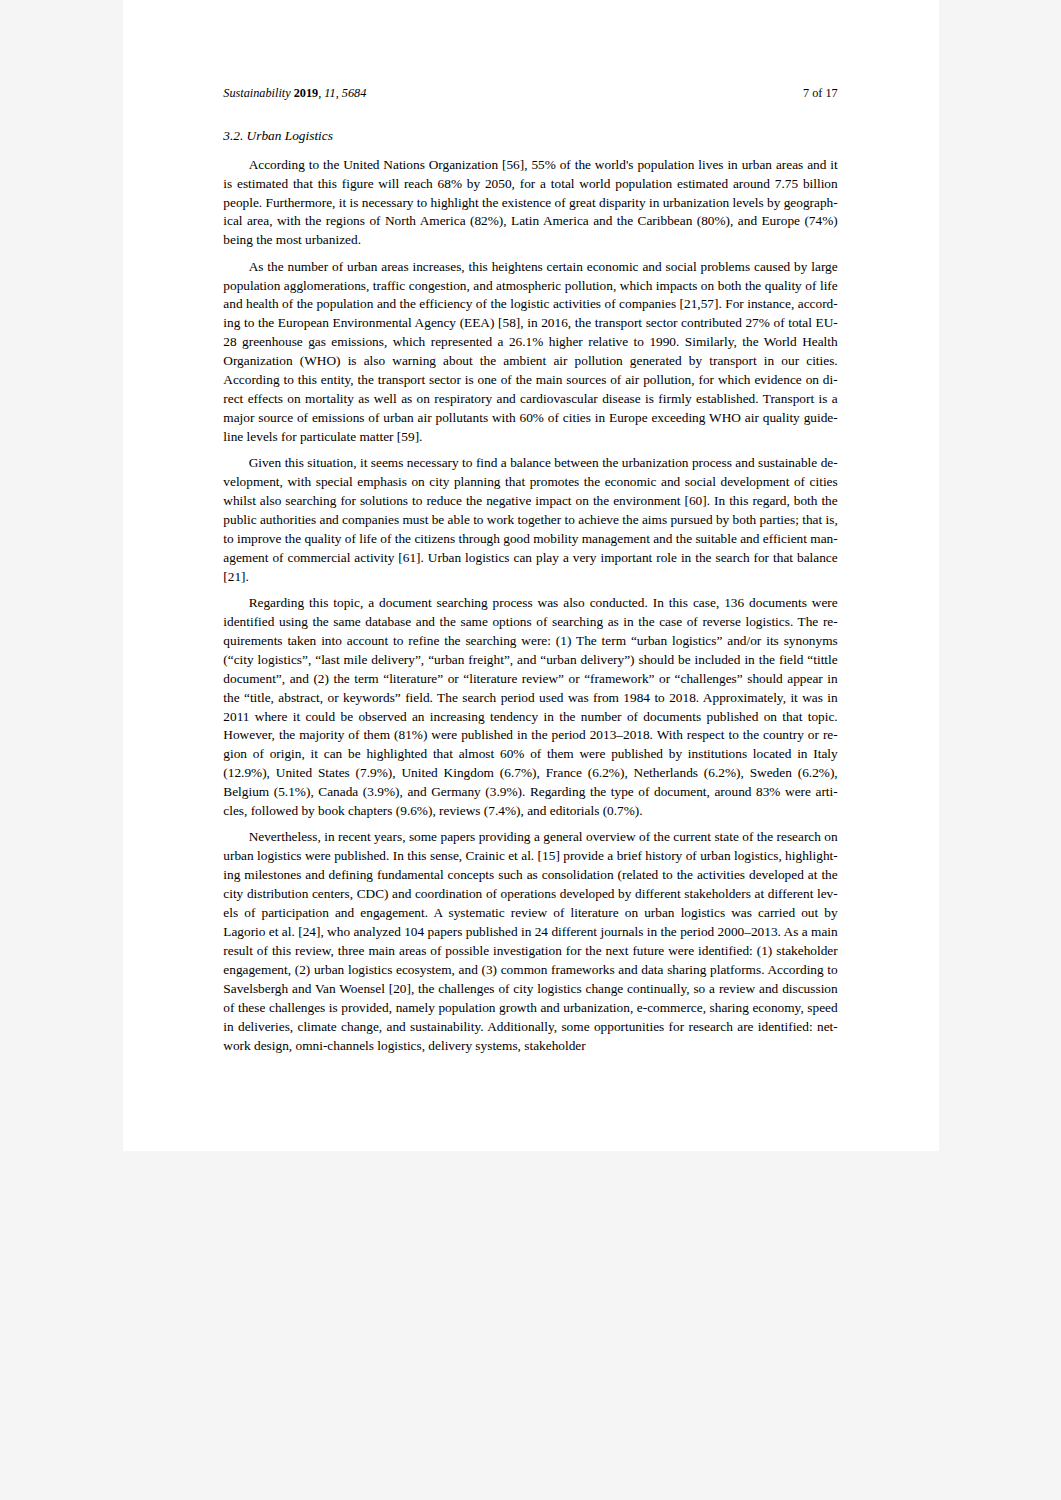Sustainability 2019, 11, 5684 7 of 17
3.2. Urban Logistics
According to the United Nations Organization [56], 55% of the world's population lives in urban areas and it is estimated that this figure will reach 68% by 2050, for a total world population estimated around 7.75 billion people. Furthermore, it is necessary to highlight the existence of great disparity in urbanization levels by geographical area, with the regions of North America (82%), Latin America and the Caribbean (80%), and Europe (74%) being the most urbanized.
As the number of urban areas increases, this heightens certain economic and social problems caused by large population agglomerations, traffic congestion, and atmospheric pollution, which impacts on both the quality of life and health of the population and the efficiency of the logistic activities of companies [21,57]. For instance, according to the European Environmental Agency (EEA) [58], in 2016, the transport sector contributed 27% of total EU-28 greenhouse gas emissions, which represented a 26.1% higher relative to 1990. Similarly, the World Health Organization (WHO) is also warning about the ambient air pollution generated by transport in our cities. According to this entity, the transport sector is one of the main sources of air pollution, for which evidence on direct effects on mortality as well as on respiratory and cardiovascular disease is firmly established. Transport is a major source of emissions of urban air pollutants with 60% of cities in Europe exceeding WHO air quality guideline levels for particulate matter [59].
Given this situation, it seems necessary to find a balance between the urbanization process and sustainable development, with special emphasis on city planning that promotes the economic and social development of cities whilst also searching for solutions to reduce the negative impact on the environment [60]. In this regard, both the public authorities and companies must be able to work together to achieve the aims pursued by both parties; that is, to improve the quality of life of the citizens through good mobility management and the suitable and efficient management of commercial activity [61]. Urban logistics can play a very important role in the search for that balance [21].
Regarding this topic, a document searching process was also conducted. In this case, 136 documents were identified using the same database and the same options of searching as in the case of reverse logistics. The requirements taken into account to refine the searching were: (1) The term “urban logistics” and/or its synonyms (“city logistics”, “last mile delivery”, “urban freight”, and “urban delivery”) should be included in the field “tittle document”, and (2) the term “literature” or “literature review” or “framework” or “challenges” should appear in the “title, abstract, or keywords” field. The search period used was from 1984 to 2018. Approximately, it was in 2011 where it could be observed an increasing tendency in the number of documents published on that topic. However, the majority of them (81%) were published in the period 2013–2018. With respect to the country or region of origin, it can be highlighted that almost 60% of them were published by institutions located in Italy (12.9%), United States (7.9%), United Kingdom (6.7%), France (6.2%), Netherlands (6.2%), Sweden (6.2%), Belgium (5.1%), Canada (3.9%), and Germany (3.9%). Regarding the type of document, around 83% were articles, followed by book chapters (9.6%), reviews (7.4%), and editorials (0.7%).
Nevertheless, in recent years, some papers providing a general overview of the current state of the research on urban logistics were published. In this sense, Crainic et al. [15] provide a brief history of urban logistics, highlighting milestones and defining fundamental concepts such as consolidation (related to the activities developed at the city distribution centers, CDC) and coordination of operations developed by different stakeholders at different levels of participation and engagement. A systematic review of literature on urban logistics was carried out by Lagorio et al. [24], who analyzed 104 papers published in 24 different journals in the period 2000–2013. As a main result of this review, three main areas of possible investigation for the next future were identified: (1) stakeholder engagement, (2) urban logistics ecosystem, and (3) common frameworks and data sharing platforms. According to Savelsbergh and Van Woensel [20], the challenges of city logistics change continually, so a review and discussion of these challenges is provided, namely population growth and urbanization, e-commerce, sharing economy, speed in deliveries, climate change, and sustainability. Additionally, some opportunities for research are identified: network design, omni-channels logistics, delivery systems, stakeholder